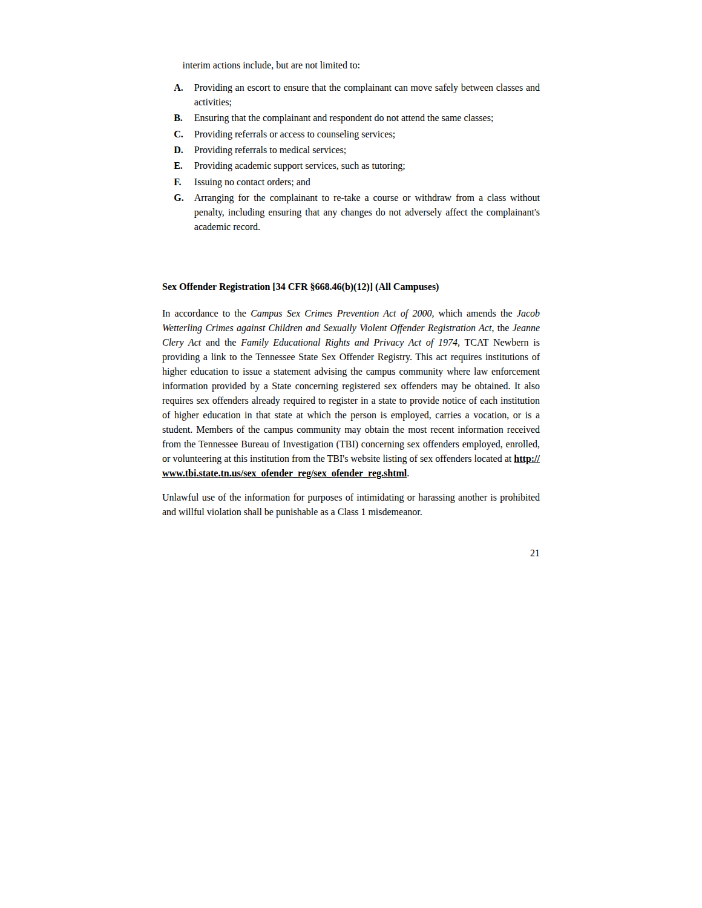interim actions include, but are not limited to:
Providing an escort to ensure that the complainant can move safely between classes and activities;
Ensuring that the complainant and respondent do not attend the same classes;
Providing referrals or access to counseling services;
Providing referrals to medical services;
Providing academic support services, such as tutoring;
Issuing no contact orders; and
Arranging for the complainant to re-take a course or withdraw from a class without penalty, including ensuring that any changes do not adversely affect the complainant's academic record.
Sex Offender Registration [34 CFR §668.46(b)(12)] (All Campuses)
In accordance to the Campus Sex Crimes Prevention Act of 2000, which amends the Jacob Wetterling Crimes against Children and Sexually Violent Offender Registration Act, the Jeanne Clery Act and the Family Educational Rights and Privacy Act of 1974, TCAT Newbern is providing a link to the Tennessee State Sex Offender Registry. This act requires institutions of higher education to issue a statement advising the campus community where law enforcement information provided by a State concerning registered sex offenders may be obtained. It also requires sex offenders already required to register in a state to provide notice of each institution of higher education in that state at which the person is employed, carries a vocation, or is a student. Members of the campus community may obtain the most recent information received from the Tennessee Bureau of Investigation (TBI) concerning sex offenders employed, enrolled, or volunteering at this institution from the TBI's website listing of sex offenders located at http://www.tbi.state.tn.us/sex_ofender_reg/sex_ofender_reg.shtml.
Unlawful use of the information for purposes of intimidating or harassing another is prohibited and willful violation shall be punishable as a Class 1 misdemeanor.
21